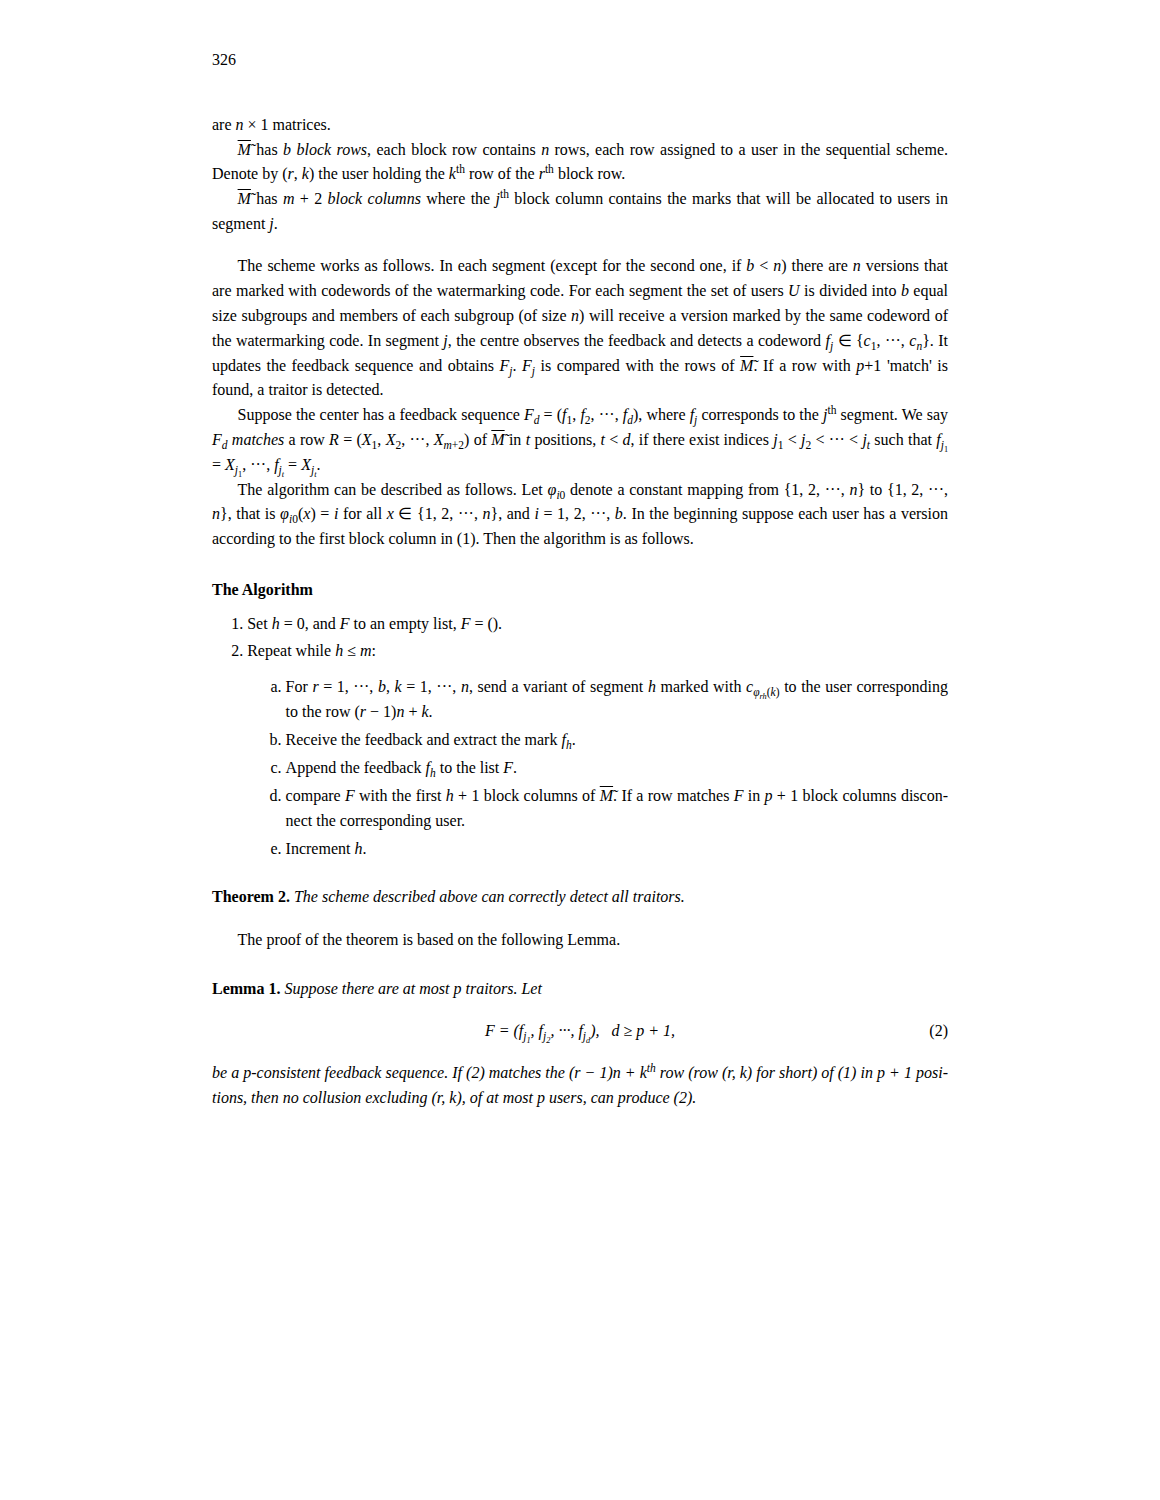326
are n × 1 matrices.
M̃ has b block rows, each block row contains n rows, each row assigned to a user in the sequential scheme. Denote by (r, k) the user holding the kth row of the rth block row.
M̃ has m + 2 block columns where the jth block column contains the marks that will be allocated to users in segment j.
The scheme works as follows. In each segment (except for the second one, if b < n) there are n versions that are marked with codewords of the watermarking code. For each segment the set of users U is divided into b equal size subgroups and members of each subgroup (of size n) will receive a version marked by the same codeword of the watermarking code. In segment j, the centre observes the feedback and detects a codeword fj ∈ {c1, ···, cn}. It updates the feedback sequence and obtains Fj. Fj is compared with the rows of M̃. If a row with p+1 'match' is found, a traitor is detected.
Suppose the center has a feedback sequence Fd = (f1, f2, ···, fd), where fj corresponds to the jth segment. We say Fd matches a row R = (X1, X2, ···, Xm+2) of M̃ in t positions, t < d, if there exist indices j1 < j2 < ··· < jt such that fj1 = Xj1, ···, fjt = Xjt.
The algorithm can be described as follows. Let φi0 denote a constant mapping from {1, 2, ···, n} to {1, 2, ···, n}, that is φi0(x) = i for all x ∈ {1, 2, ···, n}, and i = 1, 2, ···, b. In the beginning suppose each user has a version according to the first block column in (1). Then the algorithm is as follows.
The Algorithm
Set h = 0, and F to an empty list, F = ().
Repeat while h ≤ m:
For r = 1, ···, b, k = 1, ···, n, send a variant of segment h marked with cφrh(k) to the user corresponding to the row (r − 1)n + k.
Receive the feedback and extract the mark fh.
Append the feedback fh to the list F.
compare F with the first h + 1 block columns of M̃. If a row matches F in p + 1 block columns disconnect the corresponding user.
Increment h.
Theorem 2. The scheme described above can correctly detect all traitors.
The proof of the theorem is based on the following Lemma.
Lemma 1. Suppose there are at most p traitors. Let
F = (fj1, fj2, ···, fjd), d ≥ p + 1, (2)
be a p-consistent feedback sequence. If (2) matches the (r − 1)n + kth row (row (r, k) for short) of (1) in p + 1 positions, then no collusion excluding (r, k), of at most p users, can produce (2).